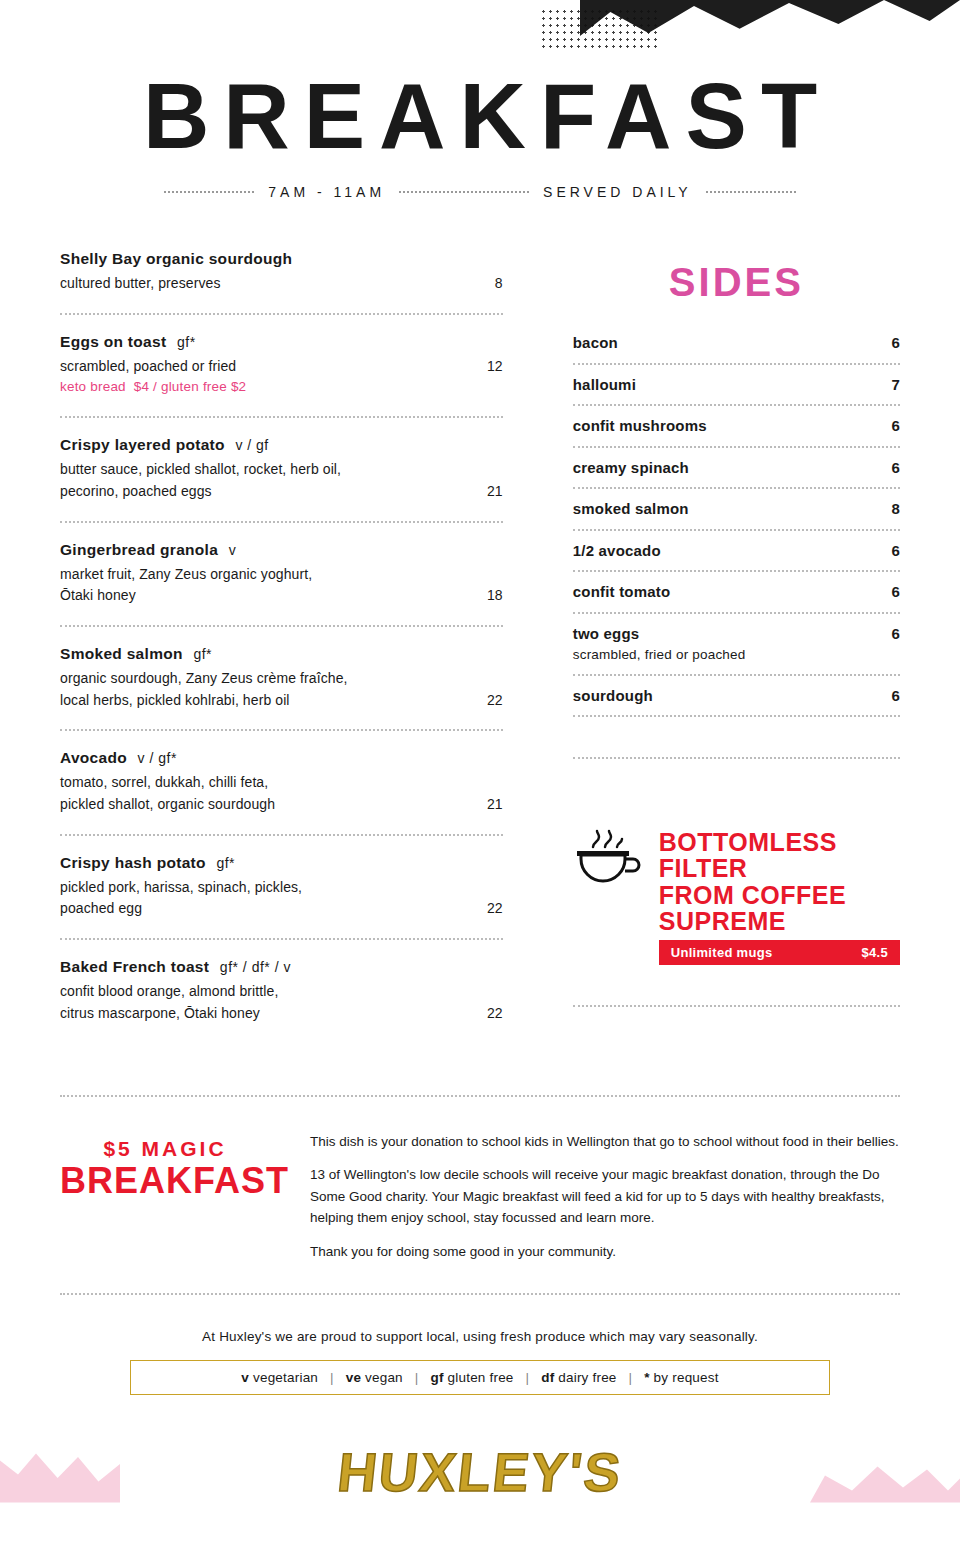BREAKFAST
7AM - 11AM SERVED DAILY
Shelly Bay organic sourdough
cultured butter, preserves 8
Eggs on toast gf*
scrambled, poached or fried 12
keto bread $4 / gluten free $2
Crispy layered potato v / gf
butter sauce, pickled shallot, rocket, herb oil,
pecorino, poached eggs 21
Gingerbread granola v
market fruit, Zany Zeus organic yoghurt,
Ōtaki honey 18
Smoked salmon gf*
organic sourdough, Zany Zeus crème fraîche,
local herbs, pickled kohlrabi, herb oil 22
Avocado v / gf*
tomato, sorrel, dukkah, chilli feta,
pickled shallot, organic sourdough 21
Crispy hash potato gf*
pickled pork, harissa, spinach, pickles,
poached egg 22
Baked French toast gf* / df* / v
confit blood orange, almond brittle,
citrus mascarpone, Ōtaki honey 22
SIDES
bacon 6
halloumi 7
confit mushrooms 6
creamy spinach 6
smoked salmon 8
1/2 avocado 6
confit tomato 6
two eggsscrambled, fried or poached 6
sourdough 6
BOTTOMLESS FILTER
FROM COFFEE SUPREME
Unlimited mugs$4.5
$5 MAGIC
BREAKFAST
This dish is your donation to school kids in Wellington that go to school without food in their bellies.
13 of Wellington's low decile schools will receive your magic breakfast donation, through the Do Some Good charity. Your Magic breakfast will feed a kid for up to 5 days with healthy breakfasts, helping them enjoy school, stay focussed and learn more.
Thank you for doing some good in your community.
At Huxley's we are proud to support local, using fresh produce which may vary seasonally.
v vegetarian | ve vegan | gf gluten free | df dairy free | * by request
HUXLEY'S